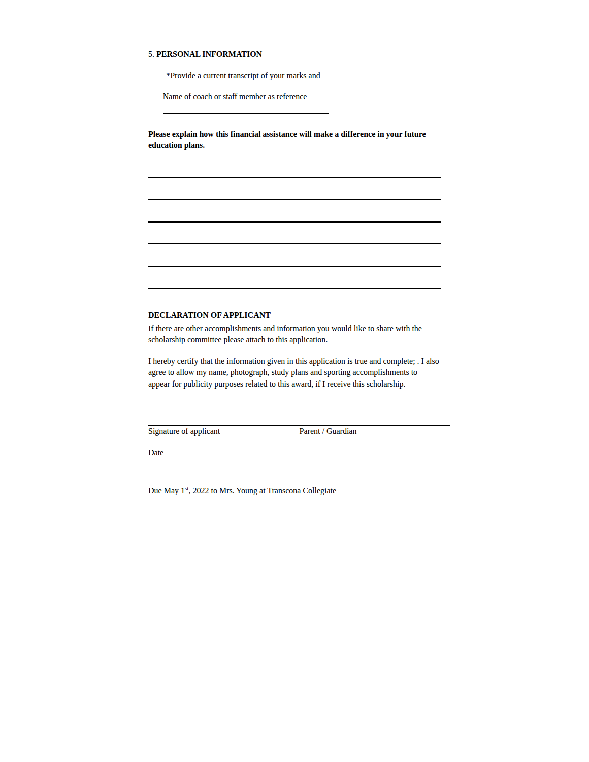5. PERSONAL INFORMATION
*Provide a current transcript of your marks and
Name of coach or staff member as reference
Please explain how this financial assistance will make a difference in your future education plans.
DECLARATION OF APPLICANT
If there are other accomplishments and information you would like to share with the scholarship committee please attach to this application.
I hereby certify that the information given in this application is true and complete; . I also agree to allow my name, photograph, study plans and sporting accomplishments to appear for publicity purposes related to this award, if I receive this scholarship.
| Signature of applicant | | Parent / Guardian |
Date
Due May 1st, 2022 to Mrs. Young at Transcona Collegiate